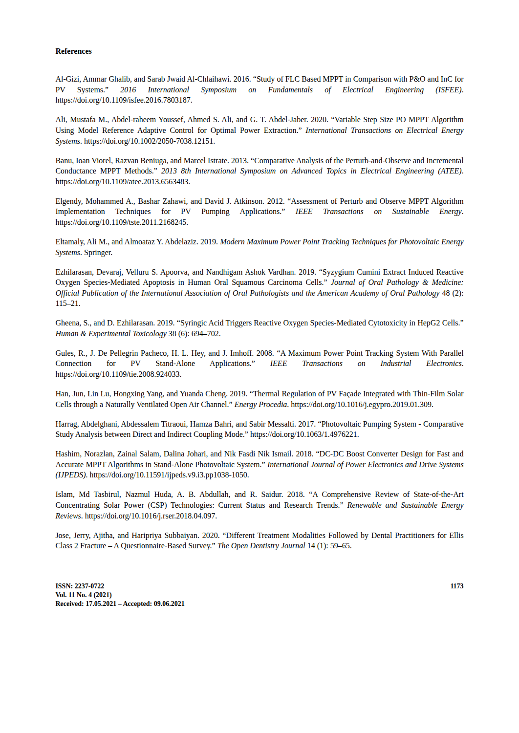References
Al-Gizi, Ammar Ghalib, and Sarab Jwaid Al-Chlaihawi. 2016. “Study of FLC Based MPPT in Comparison with P&O and InC for PV Systems.” 2016 International Symposium on Fundamentals of Electrical Engineering (ISFEE). https://doi.org/10.1109/isfee.2016.7803187.
Ali, Mustafa M., Abdel-raheem Youssef, Ahmed S. Ali, and G. T. Abdel-Jaber. 2020. “Variable Step Size PO MPPT Algorithm Using Model Reference Adaptive Control for Optimal Power Extraction.” International Transactions on Electrical Energy Systems. https://doi.org/10.1002/2050-7038.12151.
Banu, Ioan Viorel, Razvan Beniuga, and Marcel Istrate. 2013. “Comparative Analysis of the Perturb-and-Observe and Incremental Conductance MPPT Methods.” 2013 8th International Symposium on Advanced Topics in Electrical Engineering (ATEE). https://doi.org/10.1109/atee.2013.6563483.
Elgendy, Mohammed A., Bashar Zahawi, and David J. Atkinson. 2012. “Assessment of Perturb and Observe MPPT Algorithm Implementation Techniques for PV Pumping Applications.” IEEE Transactions on Sustainable Energy. https://doi.org/10.1109/tste.2011.2168245.
Eltamaly, Ali M., and Almoataz Y. Abdelaziz. 2019. Modern Maximum Power Point Tracking Techniques for Photovoltaic Energy Systems. Springer.
Ezhilarasan, Devaraj, Velluru S. Apoorva, and Nandhigam Ashok Vardhan. 2019. “Syzygium Cumini Extract Induced Reactive Oxygen Species-Mediated Apoptosis in Human Oral Squamous Carcinoma Cells.” Journal of Oral Pathology & Medicine: Official Publication of the International Association of Oral Pathologists and the American Academy of Oral Pathology 48 (2): 115–21.
Gheena, S., and D. Ezhilarasan. 2019. “Syringic Acid Triggers Reactive Oxygen Species-Mediated Cytotoxicity in HepG2 Cells.” Human & Experimental Toxicology 38 (6): 694–702.
Gules, R., J. De Pellegrin Pacheco, H. L. Hey, and J. Imhoff. 2008. “A Maximum Power Point Tracking System With Parallel Connection for PV Stand-Alone Applications.” IEEE Transactions on Industrial Electronics. https://doi.org/10.1109/tie.2008.924033.
Han, Jun, Lin Lu, Hongxing Yang, and Yuanda Cheng. 2019. “Thermal Regulation of PV Façade Integrated with Thin-Film Solar Cells through a Naturally Ventilated Open Air Channel.” Energy Procedia. https://doi.org/10.1016/j.egypro.2019.01.309.
Harrag, Abdelghani, Abdessalem Titraoui, Hamza Bahri, and Sabir Messalti. 2017. “Photovoltaic Pumping System - Comparative Study Analysis between Direct and Indirect Coupling Mode.” https://doi.org/10.1063/1.4976221.
Hashim, Norazlan, Zainal Salam, Dalina Johari, and Nik Fasdi Nik Ismail. 2018. “DC-DC Boost Converter Design for Fast and Accurate MPPT Algorithms in Stand-Alone Photovoltaic System.” International Journal of Power Electronics and Drive Systems (IJPEDS). https://doi.org/10.11591/ijpeds.v9.i3.pp1038-1050.
Islam, Md Tasbirul, Nazmul Huda, A. B. Abdullah, and R. Saidur. 2018. “A Comprehensive Review of State-of-the-Art Concentrating Solar Power (CSP) Technologies: Current Status and Research Trends.” Renewable and Sustainable Energy Reviews. https://doi.org/10.1016/j.rser.2018.04.097.
Jose, Jerry, Ajitha, and Haripriya Subbaiyan. 2020. “Different Treatment Modalities Followed by Dental Practitioners for Ellis Class 2 Fracture – A Questionnaire-Based Survey.” The Open Dentistry Journal 14 (1): 59–65.
ISSN: 2237-0722 1173
Vol. 11 No. 4 (2021)
Received: 17.05.2021 – Accepted: 09.06.2021